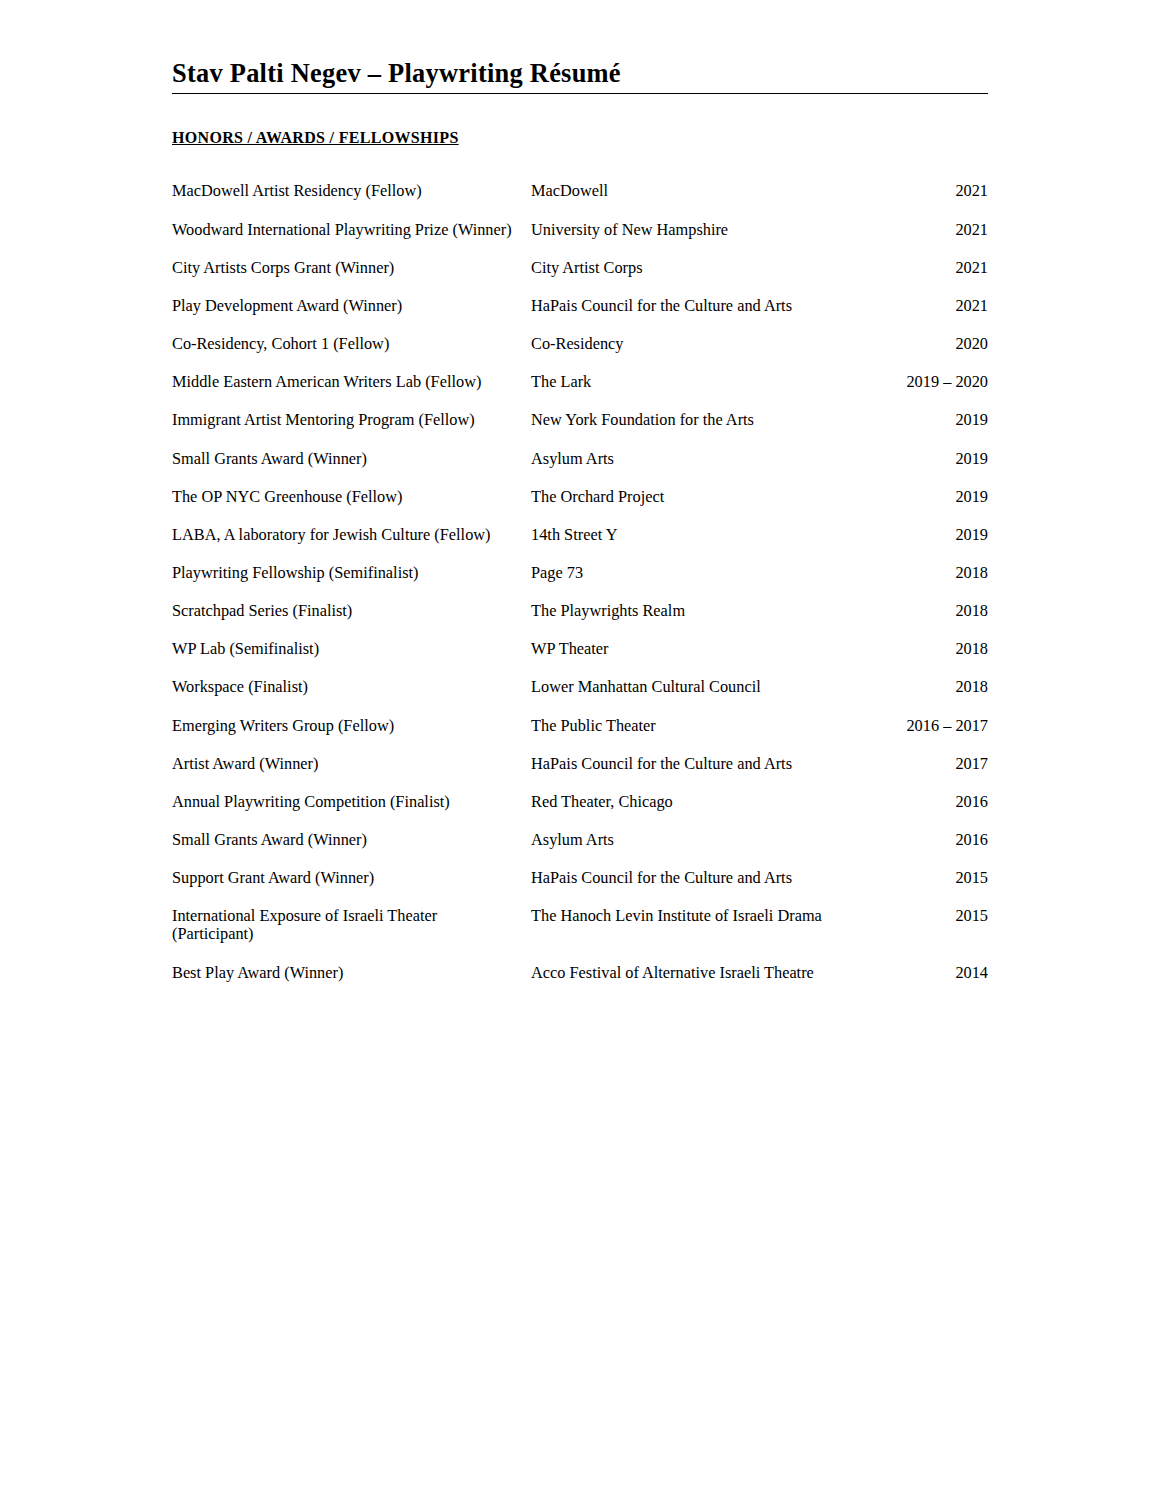Stav Palti Negev – Playwriting Résumé
HONORS / AWARDS / FELLOWSHIPS
| MacDowell Artist Residency (Fellow) | MacDowell | 2021 |
| Woodward International Playwriting Prize (Winner) | University of New Hampshire | 2021 |
| City Artists Corps Grant (Winner) | City Artist Corps | 2021 |
| Play Development Award (Winner) | HaPais Council for the Culture and Arts | 2021 |
| Co-Residency, Cohort 1 (Fellow) | Co-Residency | 2020 |
| Middle Eastern American Writers Lab (Fellow) | The Lark | 2019 – 2020 |
| Immigrant Artist Mentoring Program (Fellow) | New York Foundation for the Arts | 2019 |
| Small Grants Award (Winner) | Asylum Arts | 2019 |
| The OP NYC Greenhouse (Fellow) | The Orchard Project | 2019 |
| LABA, A laboratory for Jewish Culture (Fellow) | 14th Street Y | 2019 |
| Playwriting Fellowship (Semifinalist) | Page 73 | 2018 |
| Scratchpad Series (Finalist) | The Playwrights Realm | 2018 |
| WP Lab (Semifinalist) | WP Theater | 2018 |
| Workspace (Finalist) | Lower Manhattan Cultural Council | 2018 |
| Emerging Writers Group (Fellow) | The Public Theater | 2016 – 2017 |
| Artist Award (Winner) | HaPais Council for the Culture and Arts | 2017 |
| Annual Playwriting Competition (Finalist) | Red Theater, Chicago | 2016 |
| Small Grants Award (Winner) | Asylum Arts | 2016 |
| Support Grant Award (Winner) | HaPais Council for the Culture and Arts | 2015 |
| International Exposure of Israeli Theater (Participant) | The Hanoch Levin Institute of Israeli Drama | 2015 |
| Best Play Award (Winner) | Acco Festival of Alternative Israeli Theatre | 2014 |